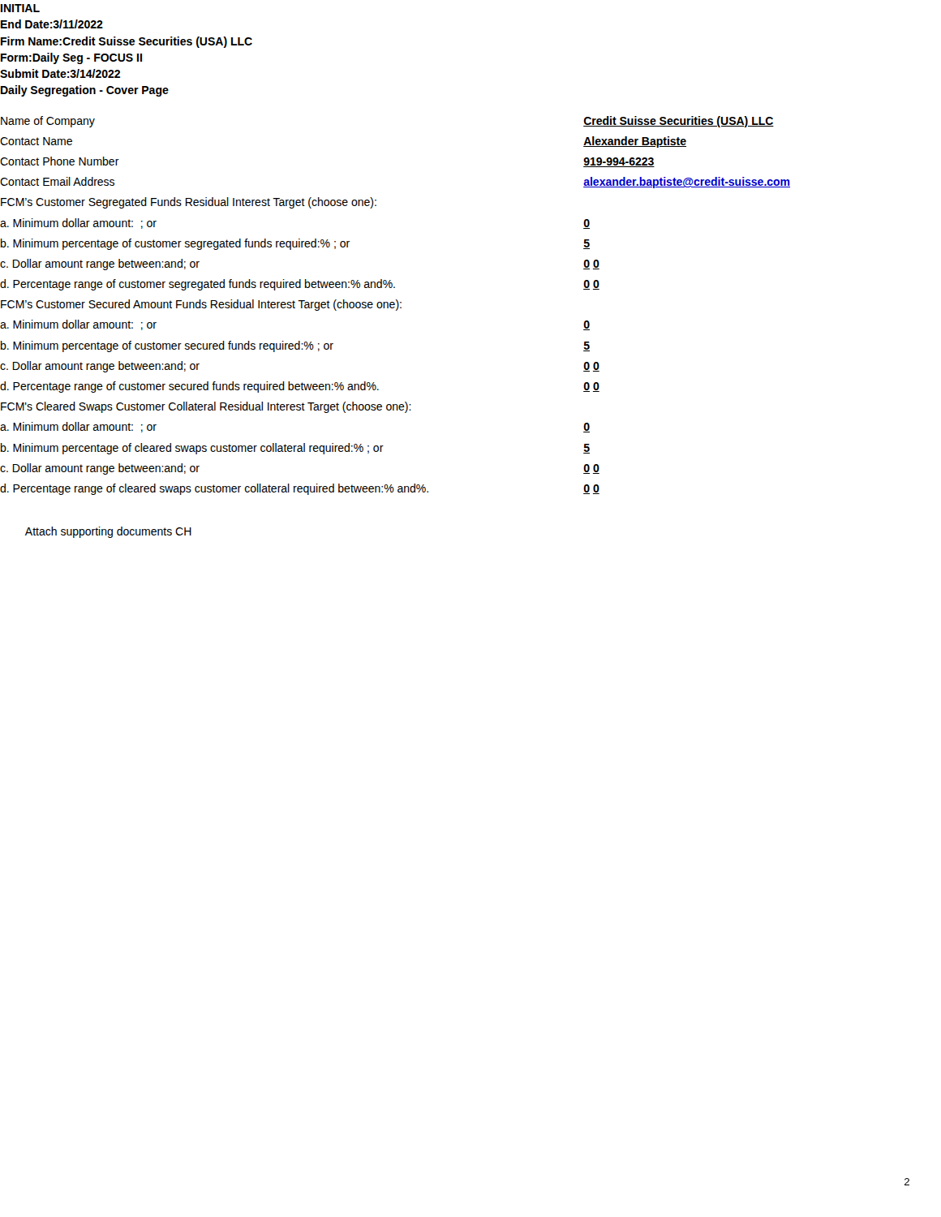INITIAL
End Date:3/11/2022
Firm Name:Credit Suisse Securities (USA) LLC
Form:Daily Seg - FOCUS II
Submit Date:3/14/2022
Daily Segregation - Cover Page
| Name of Company | Credit Suisse Securities (USA) LLC |
| Contact Name | Alexander Baptiste |
| Contact Phone Number | 919-994-6223 |
| Contact Email Address | alexander.baptiste@credit-suisse.com |
| FCM’s Customer Segregated Funds Residual Interest Target (choose one): |
| a. Minimum dollar amount: ; or | 0 |
| b. Minimum percentage of customer segregated funds required:% ; or | 5 |
| c. Dollar amount range between:and; or | 0 0 |
| d. Percentage range of customer segregated funds required between:% and%. | 0 0 |
| FCM’s Customer Secured Amount Funds Residual Interest Target (choose one): |
| a. Minimum dollar amount: ; or | 0 |
| b. Minimum percentage of customer secured funds required:% ; or | 5 |
| c. Dollar amount range between:and; or | 0 0 |
| d. Percentage range of customer secured funds required between:% and%. | 0 0 |
| FCM's Cleared Swaps Customer Collateral Residual Interest Target (choose one): |
| a. Minimum dollar amount: ; or | 0 |
| b. Minimum percentage of cleared swaps customer collateral required:% ; or | 5 |
| c. Dollar amount range between:and; or | 0 0 |
| d. Percentage range of cleared swaps customer collateral required between:% and%. | 0 0 |
Attach supporting documents CH
2